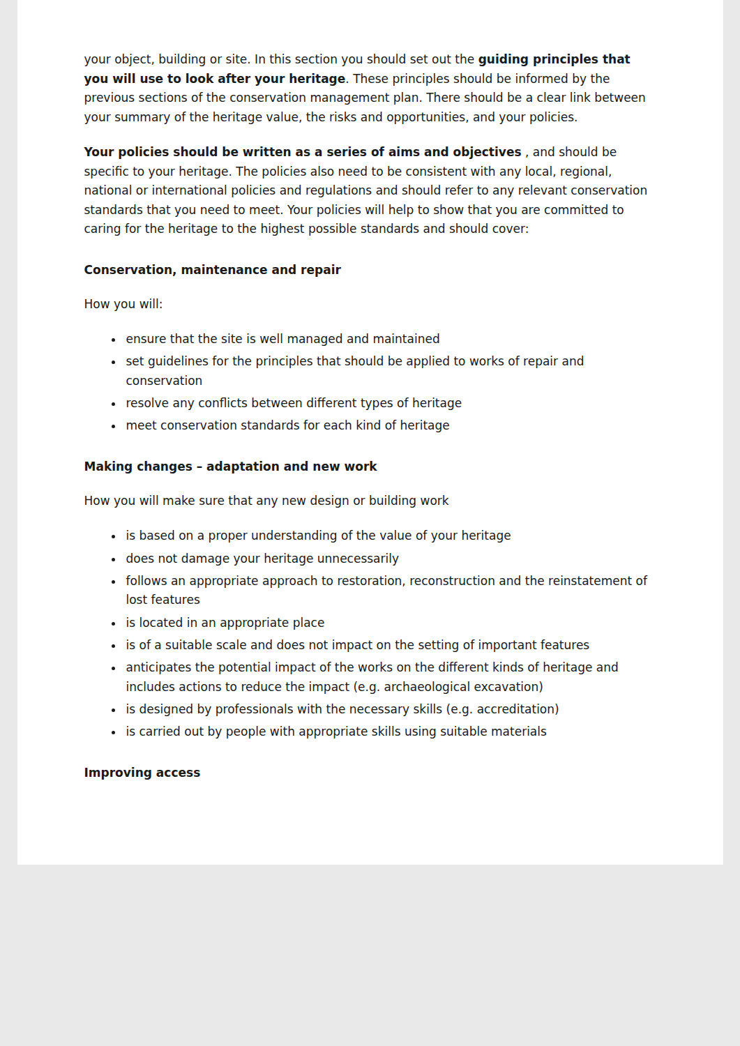your object, building or site. In this section you should set out the guiding principles that you will use to look after your heritage. These principles should be informed by the previous sections of the conservation management plan. There should be a clear link between your summary of the heritage value, the risks and opportunities, and your policies.
Your policies should be written as a series of aims and objectives , and should be specific to your heritage. The policies also need to be consistent with any local, regional, national or international policies and regulations and should refer to any relevant conservation standards that you need to meet. Your policies will help to show that you are committed to caring for the heritage to the highest possible standards and should cover:
Conservation, maintenance and repair
How you will:
ensure that the site is well managed and maintained
set guidelines for the principles that should be applied to works of repair and conservation
resolve any conflicts between different types of heritage
meet conservation standards for each kind of heritage
Making changes – adaptation and new work
How you will make sure that any new design or building work
is based on a proper understanding of the value of your heritage
does not damage your heritage unnecessarily
follows an appropriate approach to restoration, reconstruction and the reinstatement of lost features
is located in an appropriate place
is of a suitable scale and does not impact on the setting of important features
anticipates the potential impact of the works on the different kinds of heritage and includes actions to reduce the impact (e.g. archaeological excavation)
is designed by professionals with the necessary skills (e.g. accreditation)
is carried out by people with appropriate skills using suitable materials
Improving access